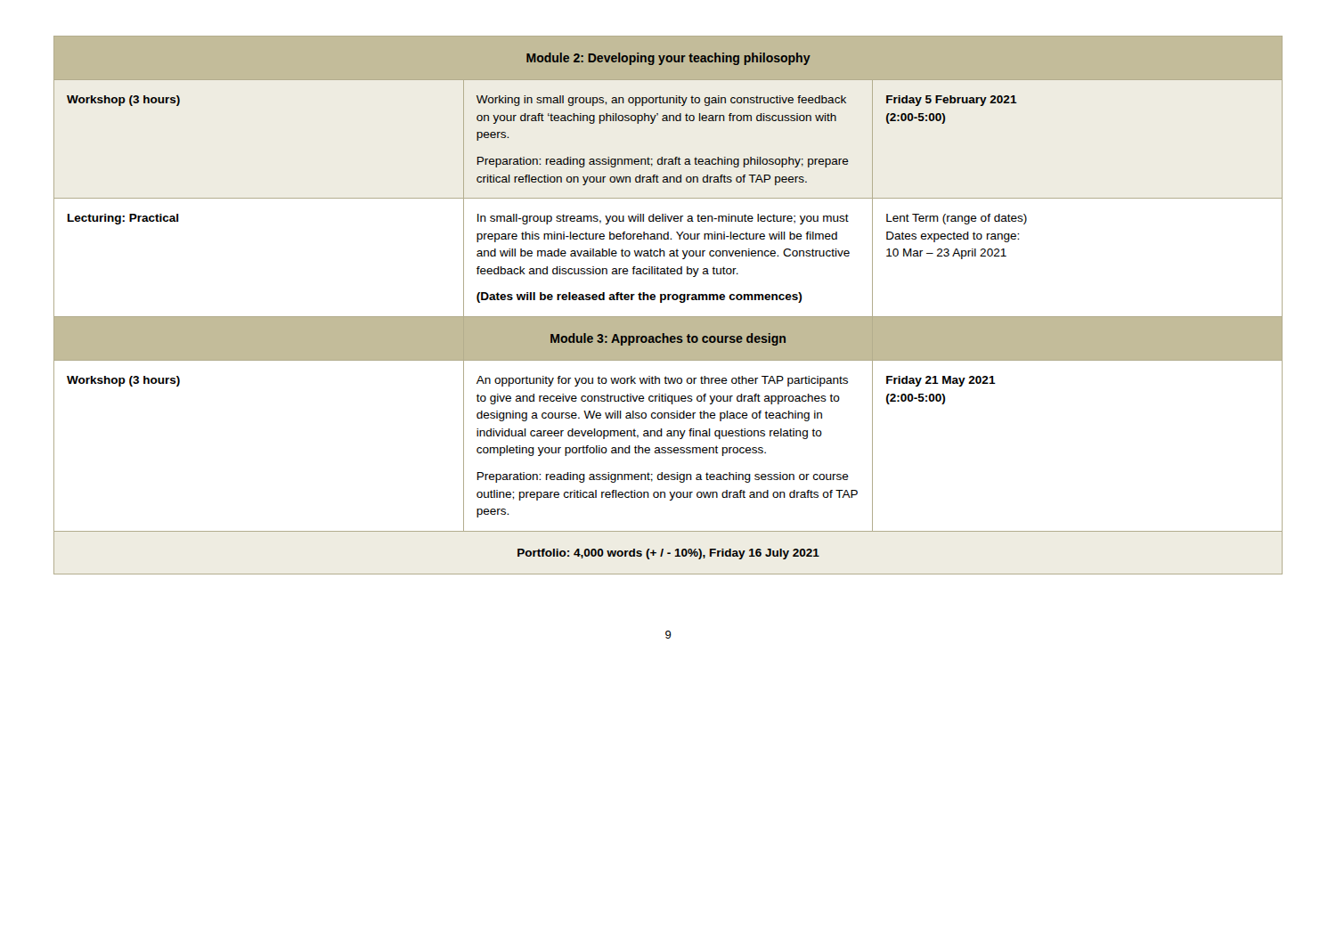| Module 2: Developing your teaching philosophy |
| Workshop (3 hours) | Working in small groups, an opportunity to gain constructive feedback on your draft ‘teaching philosophy’ and to learn from discussion with peers. Preparation: reading assignment; draft a teaching philosophy; prepare critical reflection on your own draft and on drafts of TAP peers. | Friday 5 February 2021 (2:00-5:00) |
| Lecturing: Practical | In small-group streams, you will deliver a ten-minute lecture; you must prepare this mini-lecture beforehand. Your mini-lecture will be filmed and will be made available to watch at your convenience. Constructive feedback and discussion are facilitated by a tutor. (Dates will be released after the programme commences) | Lent Term (range of dates) Dates expected to range: 10 Mar – 23 April 2021 |
| | Module 3: Approaches to course design | |
| Workshop (3 hours) | An opportunity for you to work with two or three other TAP participants to give and receive constructive critiques of your draft approaches to designing a course. We will also consider the place of teaching in individual career development, and any final questions relating to completing your portfolio and the assessment process. Preparation: reading assignment; design a teaching session or course outline; prepare critical reflection on your own draft and on drafts of TAP peers. | Friday 21 May 2021 (2:00-5:00) |
| Portfolio: 4,000 words (+ / - 10%), Friday 16 July 2021 |
9